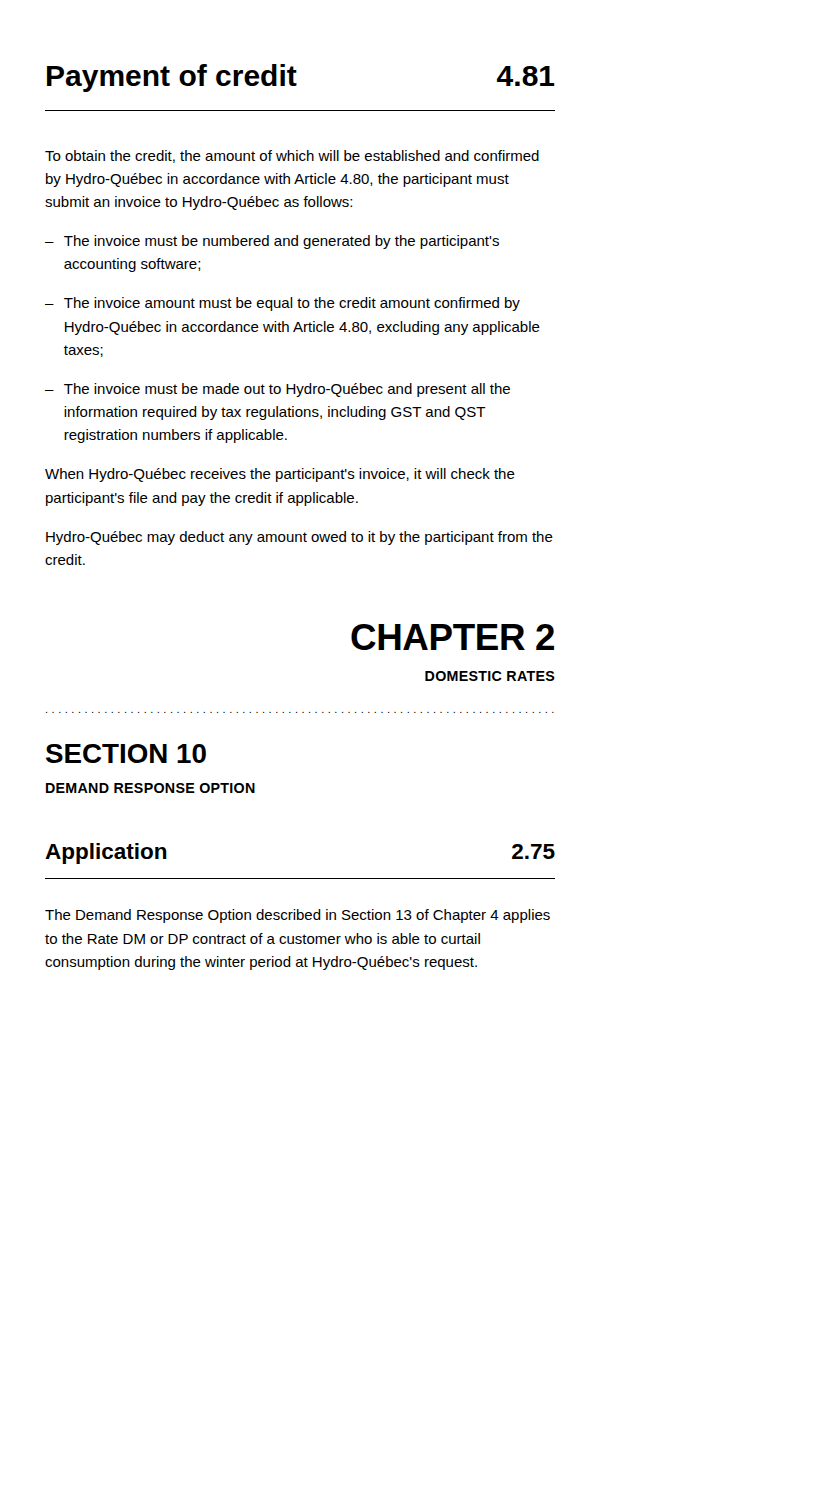Payment of credit 4.81
To obtain the credit, the amount of which will be established and confirmed by Hydro-Québec in accordance with Article 4.80, the participant must submit an invoice to Hydro-Québec as follows:
The invoice must be numbered and generated by the participant's accounting software;
The invoice amount must be equal to the credit amount confirmed by Hydro-Québec in accordance with Article 4.80, excluding any applicable taxes;
The invoice must be made out to Hydro-Québec and present all the information required by tax regulations, including GST and QST registration numbers if applicable.
When Hydro-Québec receives the participant's invoice, it will check the participant's file and pay the credit if applicable.
Hydro-Québec may deduct any amount owed to it by the participant from the credit.
CHAPTER 2
DOMESTIC RATES
...........................................................................................
SECTION 10
DEMAND RESPONSE OPTION
Application 2.75
The Demand Response Option described in Section 13 of Chapter 4 applies to the Rate DM or DP contract of a customer who is able to curtail consumption during the winter period at Hydro-Québec's request.